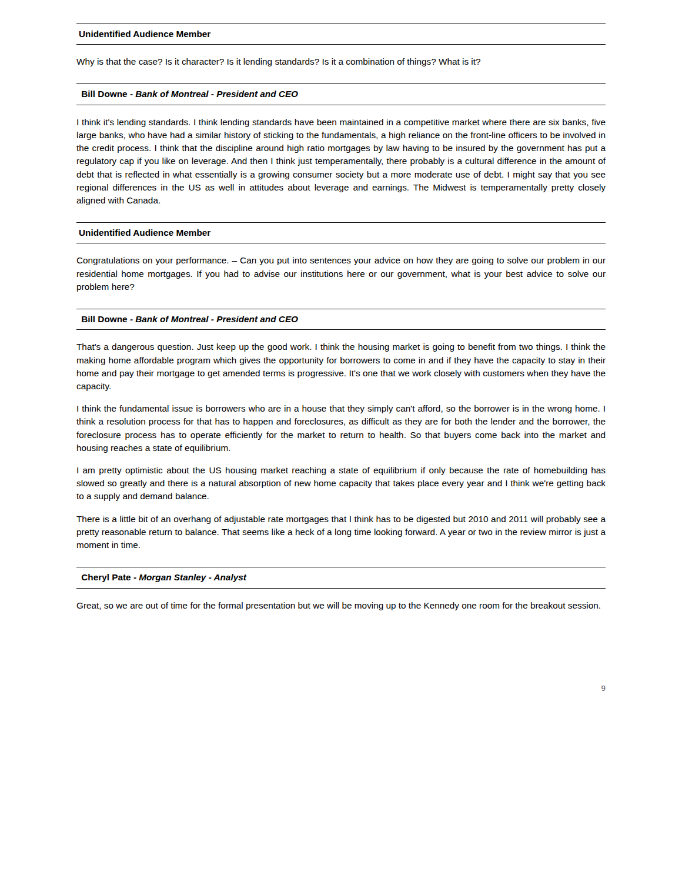Unidentified Audience Member
Why is that the case? Is it character? Is it lending standards? Is it a combination of things? What is it?
Bill Downe - Bank of Montreal - President and CEO
I think it's lending standards. I think lending standards have been maintained in a competitive market where there are six banks, five large banks, who have had a similar history of sticking to the fundamentals, a high reliance on the front-line officers to be involved in the credit process. I think that the discipline around high ratio mortgages by law having to be insured by the government has put a regulatory cap if you like on leverage. And then I think just temperamentally, there probably is a cultural difference in the amount of debt that is reflected in what essentially is a growing consumer society but a more moderate use of debt. I might say that you see regional differences in the US as well in attitudes about leverage and earnings. The Midwest is temperamentally pretty closely aligned with Canada.
Unidentified Audience Member
Congratulations on your performance. – Can you put into sentences your advice on how they are going to solve our problem in our residential home mortgages. If you had to advise our institutions here or our government, what is your best advice to solve our problem here?
Bill Downe - Bank of Montreal - President and CEO
That's a dangerous question. Just keep up the good work. I think the housing market is going to benefit from two things. I think the making home affordable program which gives the opportunity for borrowers to come in and if they have the capacity to stay in their home and pay their mortgage to get amended terms is progressive. It's one that we work closely with customers when they have the capacity.
I think the fundamental issue is borrowers who are in a house that they simply can't afford, so the borrower is in the wrong home. I think a resolution process for that has to happen and foreclosures, as difficult as they are for both the lender and the borrower, the foreclosure process has to operate efficiently for the market to return to health. So that buyers come back into the market and housing reaches a state of equilibrium.
I am pretty optimistic about the US housing market reaching a state of equilibrium if only because the rate of homebuilding has slowed so greatly and there is a natural absorption of new home capacity that takes place every year and I think we're getting back to a supply and demand balance.
There is a little bit of an overhang of adjustable rate mortgages that I think has to be digested but 2010 and 2011 will probably see a pretty reasonable return to balance. That seems like a heck of a long time looking forward. A year or two in the review mirror is just a moment in time.
Cheryl Pate - Morgan Stanley - Analyst
Great, so we are out of time for the formal presentation but we will be moving up to the Kennedy one room for the breakout session.
9